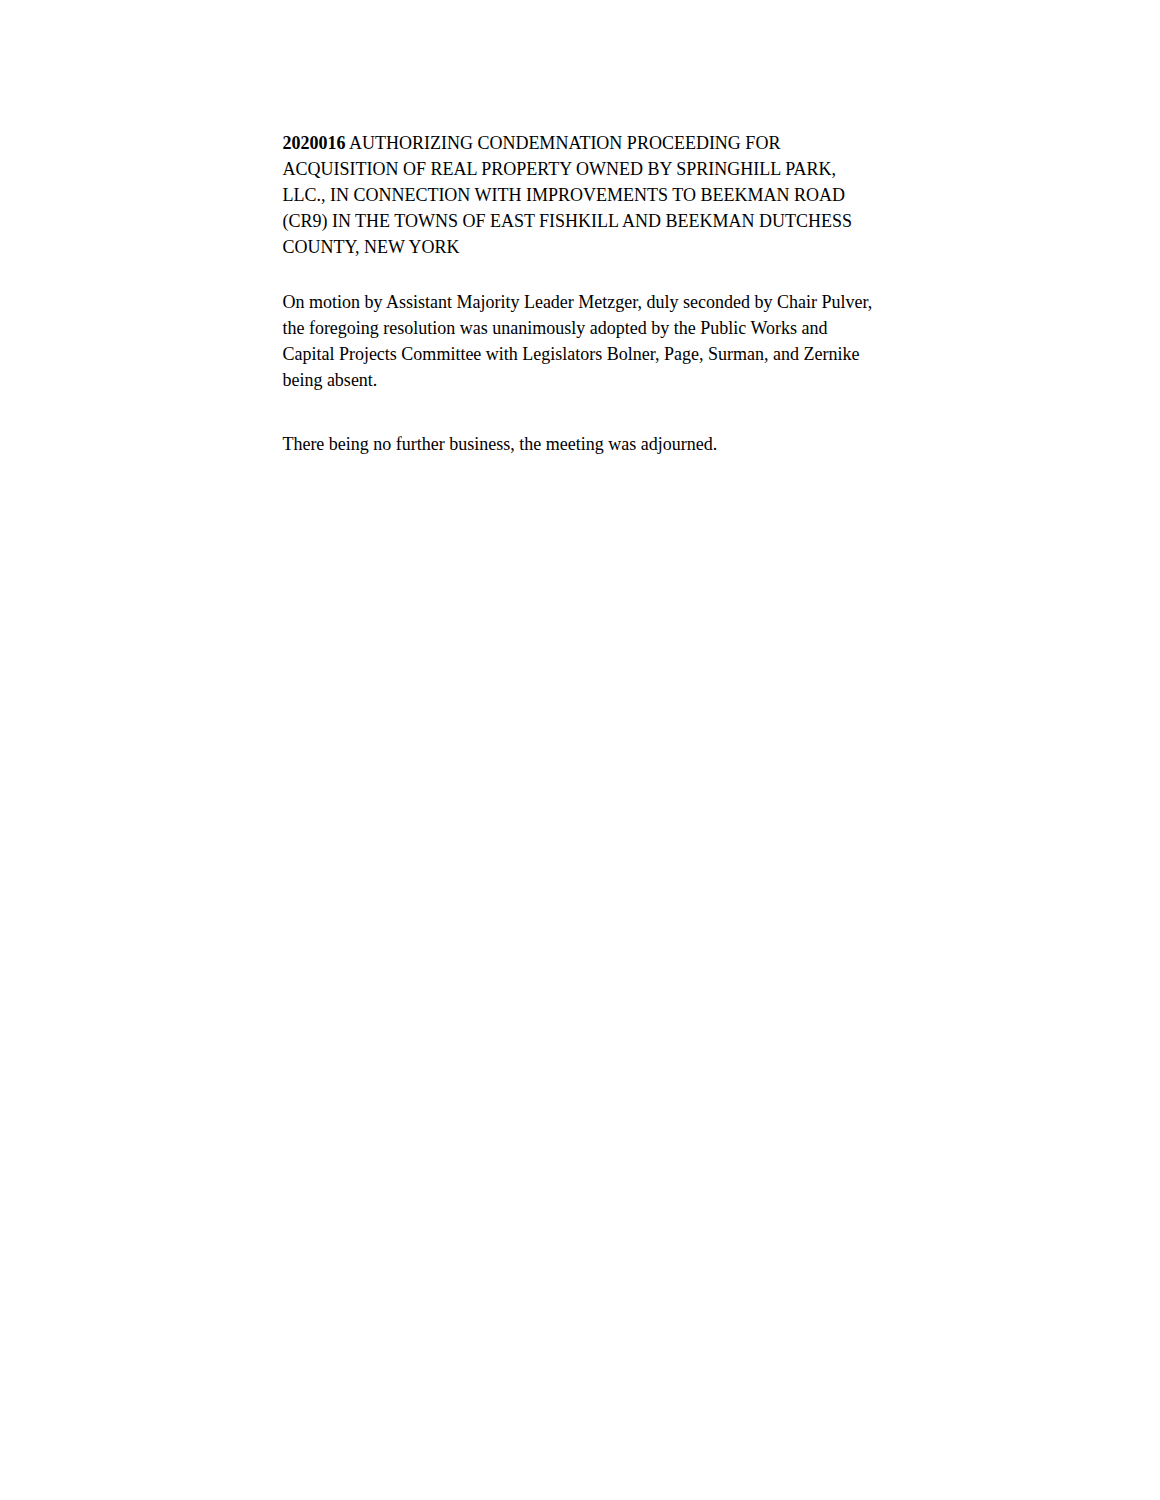2020016 AUTHORIZING CONDEMNATION PROCEEDING FOR ACQUISITION OF REAL PROPERTY OWNED BY SPRINGHILL PARK, LLC., IN CONNECTION WITH IMPROVEMENTS TO BEEKMAN ROAD (CR9) IN THE TOWNS OF EAST FISHKILL AND BEEKMAN DUTCHESS COUNTY, NEW YORK
On motion by Assistant Majority Leader Metzger, duly seconded by Chair Pulver, the foregoing resolution was unanimously adopted by the Public Works and Capital Projects Committee with Legislators Bolner, Page, Surman, and Zernike being absent.
There being no further business, the meeting was adjourned.